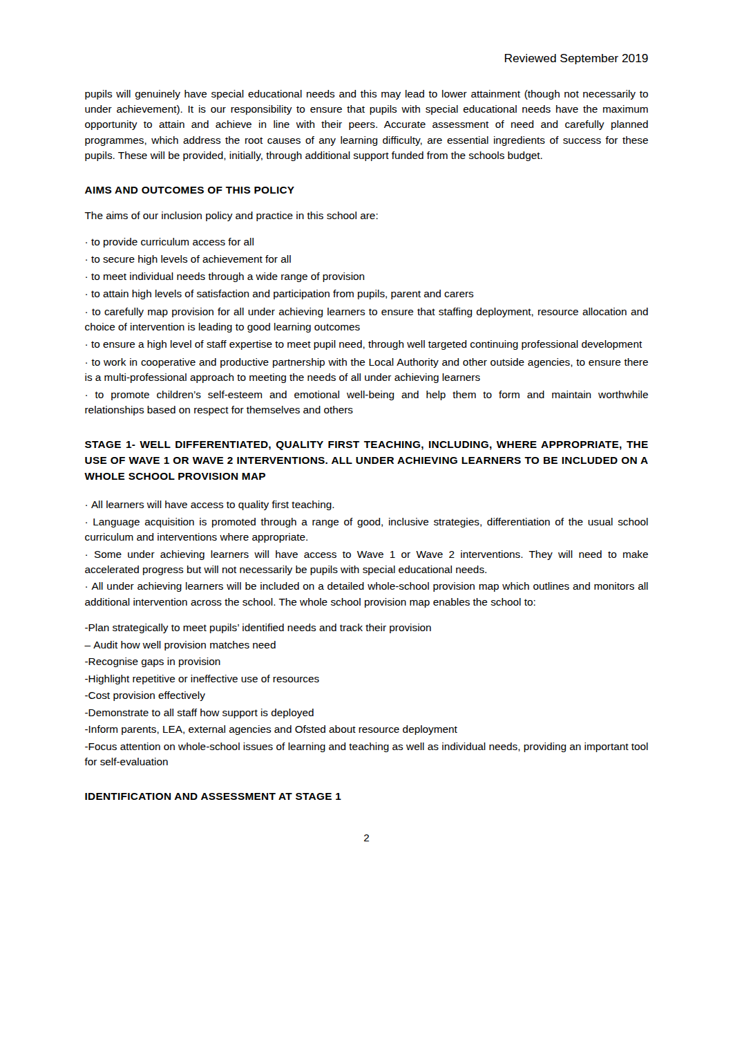Reviewed September 2019
pupils will genuinely have special educational needs and this may lead to lower attainment (though not necessarily to under achievement). It is our responsibility to ensure that pupils with special educational needs have the maximum opportunity to attain and achieve in line with their peers. Accurate assessment of need and carefully planned programmes, which address the root causes of any learning difficulty, are essential ingredients of success for these pupils. These will be provided, initially, through additional support funded from the schools budget.
Aims and outcomes of this policy
The aims of our inclusion policy and practice in this school are:
to provide curriculum access for all
to secure high levels of achievement for all
to meet individual needs through a wide range of provision
to attain high levels of satisfaction and participation from pupils, parent and carers
to carefully map provision for all under achieving learners to ensure that staffing deployment, resource allocation and choice of intervention is leading to good learning outcomes
to ensure a high level of staff expertise to meet pupil need, through well targeted continuing professional development
to work in cooperative and productive partnership with the Local Authority and other outside agencies, to ensure there is a multi-professional approach to meeting the needs of all under achieving learners
to promote children’s self-esteem and emotional well-being and help them to form and maintain worthwhile relationships based on respect for themselves and others
Stage 1- Well differentiated, quality first teaching, including, where appropriate, the use of Wave 1 or Wave 2 interventions. All under achieving learners to be included on a whole school provision map
All learners will have access to quality first teaching.
Language acquisition is promoted through a range of good, inclusive strategies, differentiation of the usual school curriculum and interventions where appropriate.
Some under achieving learners will have access to Wave 1 or Wave 2 interventions. They will need to make accelerated progress but will not necessarily be pupils with special educational needs.
All under achieving learners will be included on a detailed whole-school provision map which outlines and monitors all additional intervention across the school. The whole school provision map enables the school to:
Plan strategically to meet pupils’ identified needs and track their provision
Audit how well provision matches need
Recognise gaps in provision
Highlight repetitive or ineffective use of resources
Cost provision effectively
Demonstrate to all staff how support is deployed
Inform parents, LEA, external agencies and Ofsted about resource deployment
Focus attention on whole-school issues of learning and teaching as well as individual needs, providing an important tool for self-evaluation
Identification and assessment at Stage 1
2